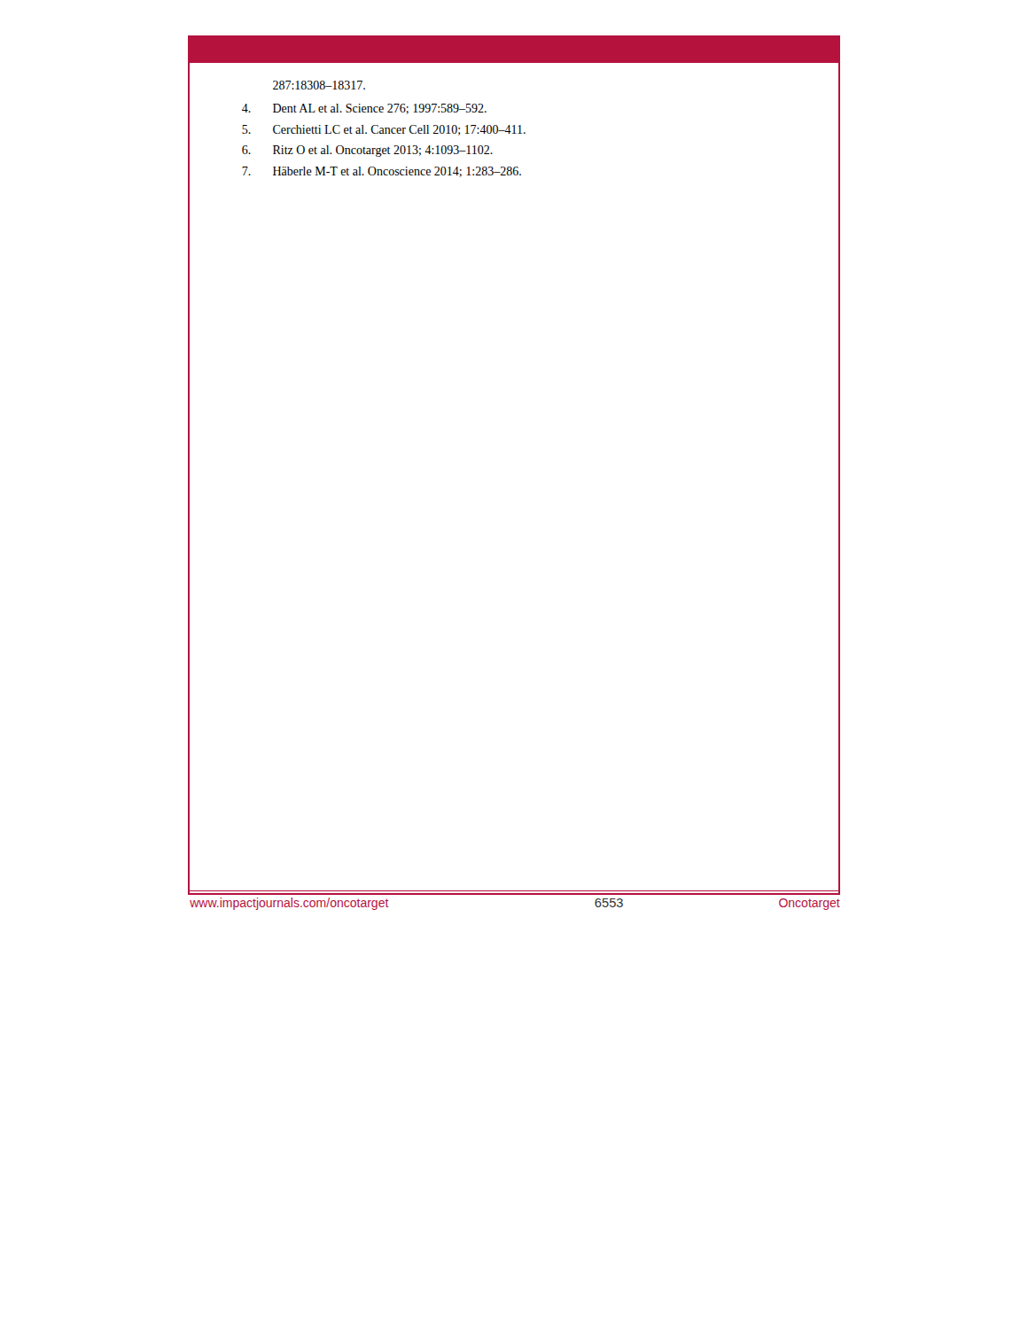287:18308–18317.
4. Dent AL et al. Science 276; 1997:589–592.
5. Cerchietti LC et al. Cancer Cell 2010; 17:400–411.
6. Ritz O et al. Oncotarget 2013; 4:1093–1102.
7. Häberle M-T et al. Oncoscience 2014; 1:283–286.
www.impactjournals.com/oncotarget
6553
Oncotarget